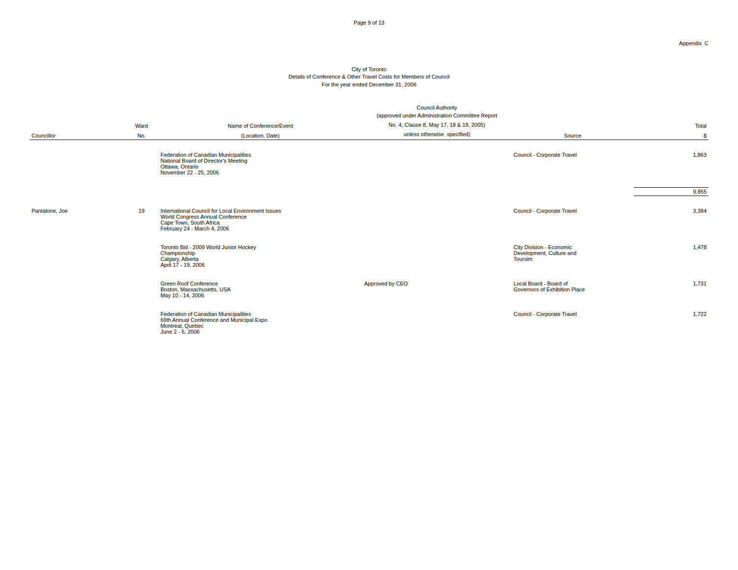Page 9 of 13
Appendix C
City of Toronto
Details of Conference & Other Travel Costs for Members of Council
For the year ended December 31, 2006
| | | | Council Authority (approved under Administration Committee Report | | |
| --- | --- | --- | --- | --- | --- |
| | Ward | Name of Conference/Event | No. 4, Clause 8, May 17, 18 & 19, 2005) | | Total |
| Councillor | No. | (Location, Date) | unless otherwise specified) | Source | $ |
| | | Federation of Canadian Municipalities National Board of Director's Meeting Ottawa, Ontario November 22 - 25, 2006 | | Council - Corporate Travel | 1,863 |
| | | | | | 9,855 |
| Pantalone, Joe | 19 | International Council for Local Environment Issues World Congress Annual Conference Cape Town, South Africa February 24 - March 4, 2006 | | Council - Corporate Travel | 3,384 |
| | | Toronto Bid - 2009 World Junior Hockey Championship Calgary, Alberta April 17 - 19, 2006 | | City Division - Economic Development, Culture and Toursim | 1,478 |
| | | Green Roof Conference Boston, Massachusetts, USA May 10 - 14, 2006 | Approved by CEO | Local Board - Board of Governors of Exhibition Place | 1,731 |
| | | Federation of Canadian Municipalities 69th Annual Conference and Municipal Expo Montreal, Quebec June 2 - 5, 2006 | | Council - Corporate Travel | 1,722 |